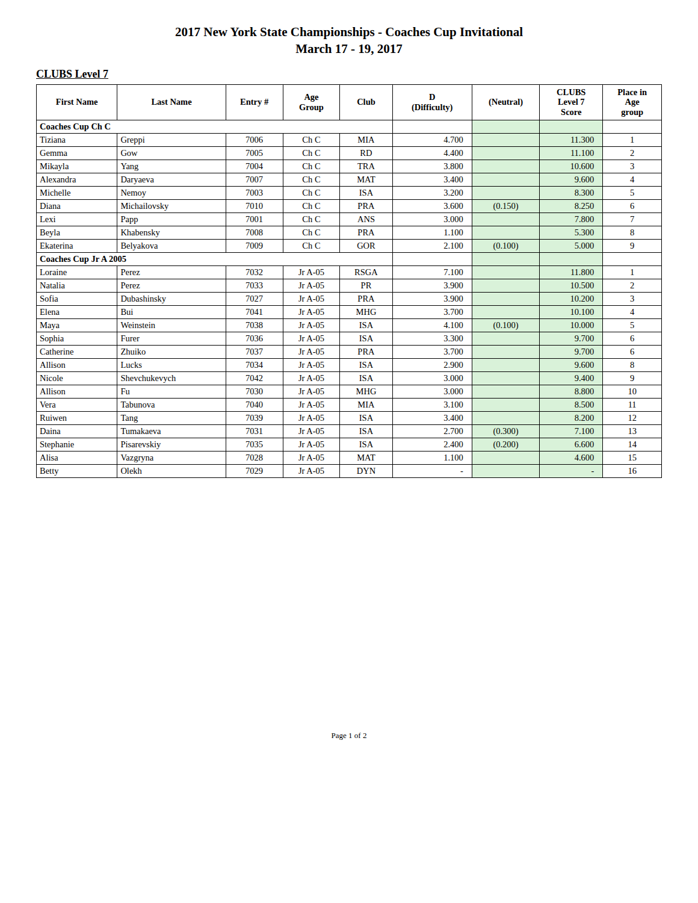2017 New York State Championships - Coaches Cup Invitational
March 17 - 19, 2017
CLUBS Level 7
| First Name | Last Name | Entry # | Age Group | Club | D (Difficulty) | (Neutral) | CLUBS Level 7 Score | Place in Age group |
| --- | --- | --- | --- | --- | --- | --- | --- | --- |
| Coaches Cup Ch C | | | | |
| Tiziana | Greppi | 7006 | Ch C | MIA | 4.700 | | 11.300 | 1 |
| Gemma | Gow | 7005 | Ch C | RD | 4.400 | | 11.100 | 2 |
| Mikayla | Yang | 7004 | Ch C | TRA | 3.800 | | 10.600 | 3 |
| Alexandra | Daryaeva | 7007 | Ch C | MAT | 3.400 | | 9.600 | 4 |
| Michelle | Nemoy | 7003 | Ch C | ISA | 3.200 | | 8.300 | 5 |
| Diana | Michailovsky | 7010 | Ch C | PRA | 3.600 | (0.150) | 8.250 | 6 |
| Lexi | Papp | 7001 | Ch C | ANS | 3.000 | | 7.800 | 7 |
| Beyla | Khabensky | 7008 | Ch C | PRA | 1.100 | | 5.300 | 8 |
| Ekaterina | Belyakova | 7009 | Ch C | GOR | 2.100 | (0.100) | 5.000 | 9 |
| Coaches Cup Jr A 2005 | | | | |
| Loraine | Perez | 7032 | Jr A-05 | RSGA | 7.100 | | 11.800 | 1 |
| Natalia | Perez | 7033 | Jr A-05 | PR | 3.900 | | 10.500 | 2 |
| Sofia | Dubashinsky | 7027 | Jr A-05 | PRA | 3.900 | | 10.200 | 3 |
| Elena | Bui | 7041 | Jr A-05 | MHG | 3.700 | | 10.100 | 4 |
| Maya | Weinstein | 7038 | Jr A-05 | ISA | 4.100 | (0.100) | 10.000 | 5 |
| Sophia | Furer | 7036 | Jr A-05 | ISA | 3.300 | | 9.700 | 6 |
| Catherine | Zhuiko | 7037 | Jr A-05 | PRA | 3.700 | | 9.700 | 6 |
| Allison | Lucks | 7034 | Jr A-05 | ISA | 2.900 | | 9.600 | 8 |
| Nicole | Shevchukevych | 7042 | Jr A-05 | ISA | 3.000 | | 9.400 | 9 |
| Allison | Fu | 7030 | Jr A-05 | MHG | 3.000 | | 8.800 | 10 |
| Vera | Tabunova | 7040 | Jr A-05 | MIA | 3.100 | | 8.500 | 11 |
| Ruiwen | Tang | 7039 | Jr A-05 | ISA | 3.400 | | 8.200 | 12 |
| Daina | Tumakaeva | 7031 | Jr A-05 | ISA | 2.700 | (0.300) | 7.100 | 13 |
| Stephanie | Pisarevskiy | 7035 | Jr A-05 | ISA | 2.400 | (0.200) | 6.600 | 14 |
| Alisa | Vazgryna | 7028 | Jr A-05 | MAT | 1.100 | | 4.600 | 15 |
| Betty | Olekh | 7029 | Jr A-05 | DYN | - | | - | 16 |
Page 1 of 2